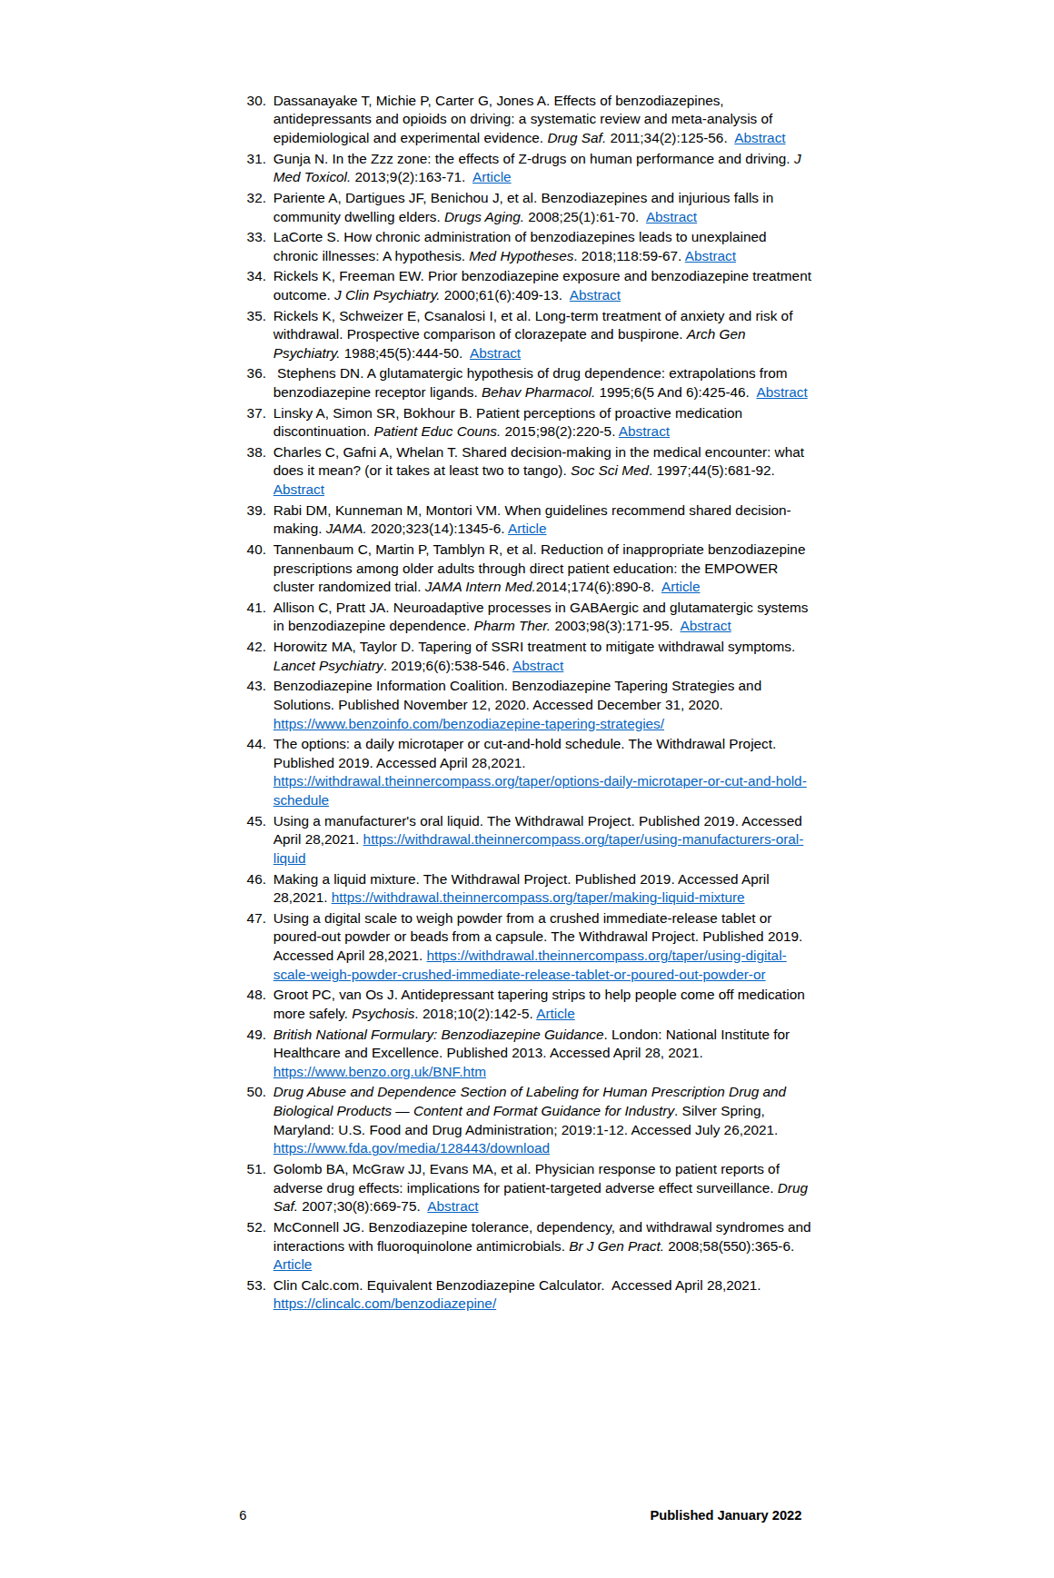Dassanayake T, Michie P, Carter G, Jones A. Effects of benzodiazepines, antidepressants and opioids on driving: a systematic review and meta-analysis of epidemiological and experimental evidence. Drug Saf. 2011;34(2):125-56. Abstract
Gunja N. In the Zzz zone: the effects of Z-drugs on human performance and driving. J Med Toxicol. 2013;9(2):163-71. Article
Pariente A, Dartigues JF, Benichou J, et al. Benzodiazepines and injurious falls in community dwelling elders. Drugs Aging. 2008;25(1):61-70. Abstract
LaCorte S. How chronic administration of benzodiazepines leads to unexplained chronic illnesses: A hypothesis. Med Hypotheses. 2018;118:59-67. Abstract
Rickels K, Freeman EW. Prior benzodiazepine exposure and benzodiazepine treatment outcome. J Clin Psychiatry. 2000;61(6):409-13. Abstract
Rickels K, Schweizer E, Csanalosi I, et al. Long-term treatment of anxiety and risk of withdrawal. Prospective comparison of clorazepate and buspirone. Arch Gen Psychiatry. 1988;45(5):444-50. Abstract
Stephens DN. A glutamatergic hypothesis of drug dependence: extrapolations from benzodiazepine receptor ligands. Behav Pharmacol. 1995;6(5 And 6):425-46. Abstract
Linsky A, Simon SR, Bokhour B. Patient perceptions of proactive medication discontinuation. Patient Educ Couns. 2015;98(2):220-5. Abstract
Charles C, Gafni A, Whelan T. Shared decision-making in the medical encounter: what does it mean? (or it takes at least two to tango). Soc Sci Med. 1997;44(5):681-92. Abstract
Rabi DM, Kunneman M, Montori VM. When guidelines recommend shared decision-making. JAMA. 2020;323(14):1345-6. Article
Tannenbaum C, Martin P, Tamblyn R, et al. Reduction of inappropriate benzodiazepine prescriptions among older adults through direct patient education: the EMPOWER cluster randomized trial. JAMA Intern Med. 2014;174(6):890-8. Article
Allison C, Pratt JA. Neuroadaptive processes in GABAergic and glutamatergic systems in benzodiazepine dependence. Pharm Ther. 2003;98(3):171-95. Abstract
Horowitz MA, Taylor D. Tapering of SSRI treatment to mitigate withdrawal symptoms. Lancet Psychiatry. 2019;6(6):538-546. Abstract
Benzodiazepine Information Coalition. Benzodiazepine Tapering Strategies and Solutions. Published November 12, 2020. Accessed December 31, 2020. https://www.benzoinfo.com/benzodiazepine-tapering-strategies/
The options: a daily microtaper or cut-and-hold schedule. The Withdrawal Project. Published 2019. Accessed April 28,2021. https://withdrawal.theinnercompass.org/taper/options-daily-microtaper-or-cut-and-hold-schedule
Using a manufacturer's oral liquid. The Withdrawal Project. Published 2019. Accessed April 28,2021. https://withdrawal.theinnercompass.org/taper/using-manufacturers-oral-liquid
Making a liquid mixture. The Withdrawal Project. Published 2019. Accessed April 28,2021. https://withdrawal.theinnercompass.org/taper/making-liquid-mixture
Using a digital scale to weigh powder from a crushed immediate-release tablet or poured-out powder or beads from a capsule. The Withdrawal Project. Published 2019. Accessed April 28,2021. https://withdrawal.theinnercompass.org/taper/using-digital-scale-weigh-powder-crushed-immediate-release-tablet-or-poured-out-powder-or
Groot PC, van Os J. Antidepressant tapering strips to help people come off medication more safely. Psychosis. 2018;10(2):142-5. Article
British National Formulary: Benzodiazepine Guidance. London: National Institute for Healthcare and Excellence. Published 2013. Accessed April 28, 2021. https://www.benzo.org.uk/BNF.htm
Drug Abuse and Dependence Section of Labeling for Human Prescription Drug and Biological Products — Content and Format Guidance for Industry. Silver Spring, Maryland: U.S. Food and Drug Administration; 2019:1-12. Accessed July 26,2021. https://www.fda.gov/media/128443/download
Golomb BA, McGraw JJ, Evans MA, et al. Physician response to patient reports of adverse drug effects: implications for patient-targeted adverse effect surveillance. Drug Saf. 2007;30(8):669-75. Abstract
McConnell JG. Benzodiazepine tolerance, dependency, and withdrawal syndromes and interactions with fluoroquinolone antimicrobials. Br J Gen Pract. 2008;58(550):365-6. Article
Clin Calc.com. Equivalent Benzodiazepine Calculator. Accessed April 28,2021. https://clincalc.com/benzodiazepine/
6
Published January 2022